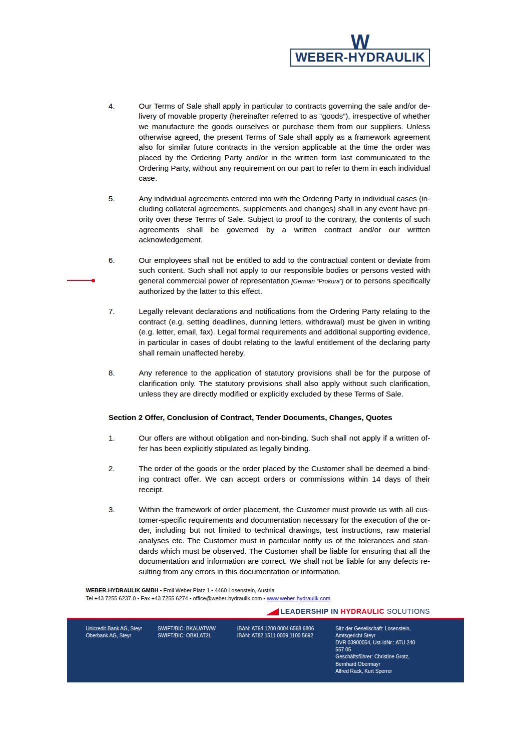W
WEBER-HYDRAULIK
4.
Our Terms of Sale shall apply in particular to contracts governing the sale and/or delivery of movable property (hereinafter referred to as “goods”), irrespective of whether we manufacture the goods ourselves or purchase them from our suppliers. Unless otherwise agreed, the present Terms of Sale shall apply as a framework agreement also for similar future contracts in the version applicable at the time the order was placed by the Ordering Party and/or in the written form last communicated to the Ordering Party, without any requirement on our part to refer to them in each individual case.
5.
Any individual agreements entered into with the Ordering Party in individual cases (including collateral agreements, supplements and changes) shall in any event have priority over these Terms of Sale. Subject to proof to the contrary, the contents of such agreements shall be governed by a written contract and/or our written acknowledgement.
6.
Our employees shall not be entitled to add to the contractual content or deviate from such content. Such shall not apply to our responsible bodies or persons vested with general commercial power of representation [German “Prokura”] or to persons specifically authorized by the latter to this effect.
7.
Legally relevant declarations and notifications from the Ordering Party relating to the contract (e.g. setting deadlines, dunning letters, withdrawal) must be given in writing (e.g. letter, email, fax). Legal formal requirements and additional supporting evidence, in particular in cases of doubt relating to the lawful entitlement of the declaring party shall remain unaffected hereby.
8.
Any reference to the application of statutory provisions shall be for the purpose of clarification only. The statutory provisions shall also apply without such clarification, unless they are directly modified or explicitly excluded by these Terms of Sale.
Section 2 Offer, Conclusion of Contract, Tender Documents, Changes, Quotes
1.
Our offers are without obligation and non-binding. Such shall not apply if a written offer has been explicitly stipulated as legally binding.
2.
The order of the goods or the order placed by the Customer shall be deemed a binding contract offer. We can accept orders or commissions within 14 days of their receipt.
3.
Within the framework of order placement, the Customer must provide us with all customer-specific requirements and documentation necessary for the execution of the order, including but not limited to technical drawings, test instructions, raw material analyses etc. The Customer must in particular notify us of the tolerances and standards which must be observed. The Customer shall be liable for ensuring that all the documentation and information are correct. We shall not be liable for any defects resulting from any errors in this documentation or information.
WEBER-HYDRAULIK GMBH • Emil Weber Platz 1 • 4460 Losenstein, Austria
Tel +43 7255 6237-0 • Fax +43 7255 6274 • office@weber-hydraulik.com • www.weber-hydraulik.com
LEADERSHIP IN HYDRAULIC SOLUTIONS
Unicredit-Bank AG, Steyr
Oberbank AG, Steyr
SWIFT/BIC: BKAUATWW
SWIFT/BIC: OBKLAT2L
IBAN: AT64 1200 0004 6568 6806
IBAN: AT82 1511 0009 1100 5692
Sitz der Gesellschaft: Losenstein, Amtsgericht Steyr
DVR 03900054, Ust-IdNr.: ATU 240 557 05
Geschäftsführer: Christine Grotz, Bernhard Obermayr
Alfred Rack, Kurt Sperrer